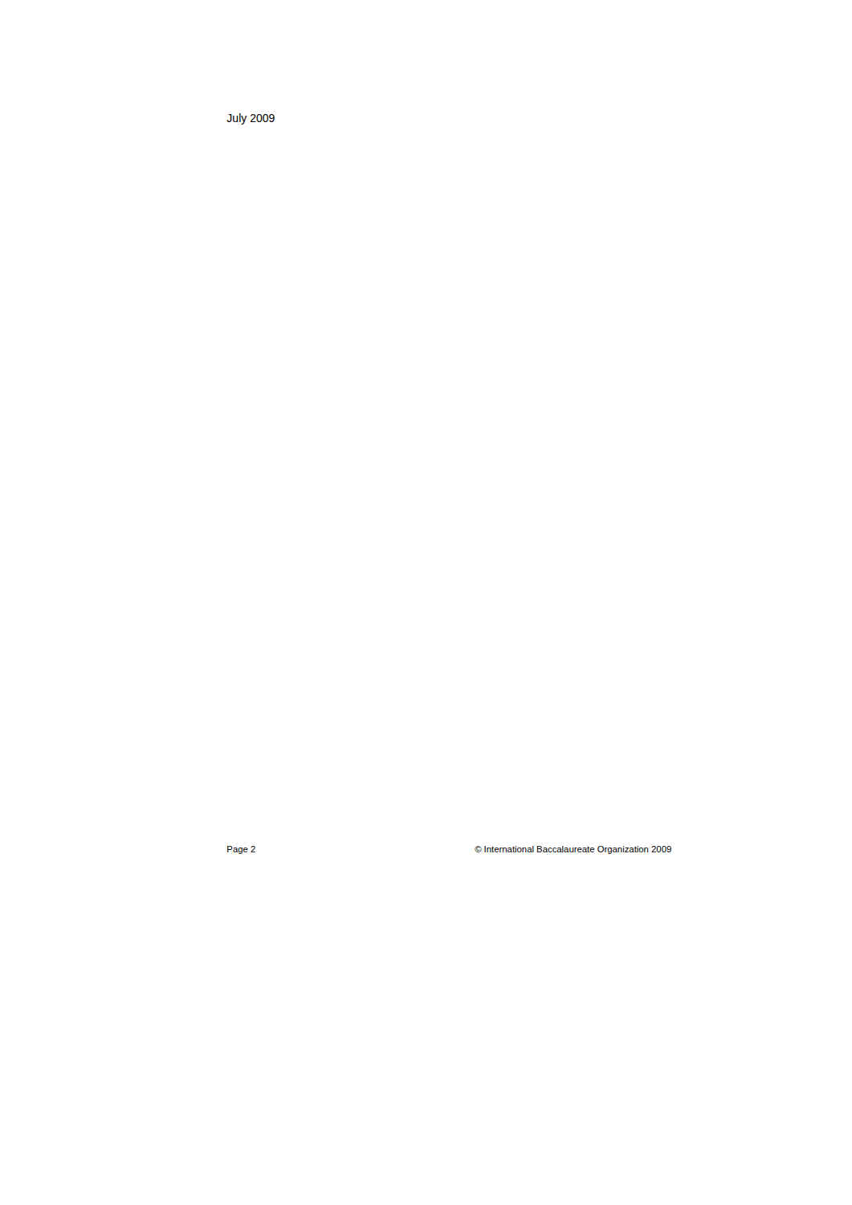July 2009
Page 2 © International Baccalaureate Organization 2009